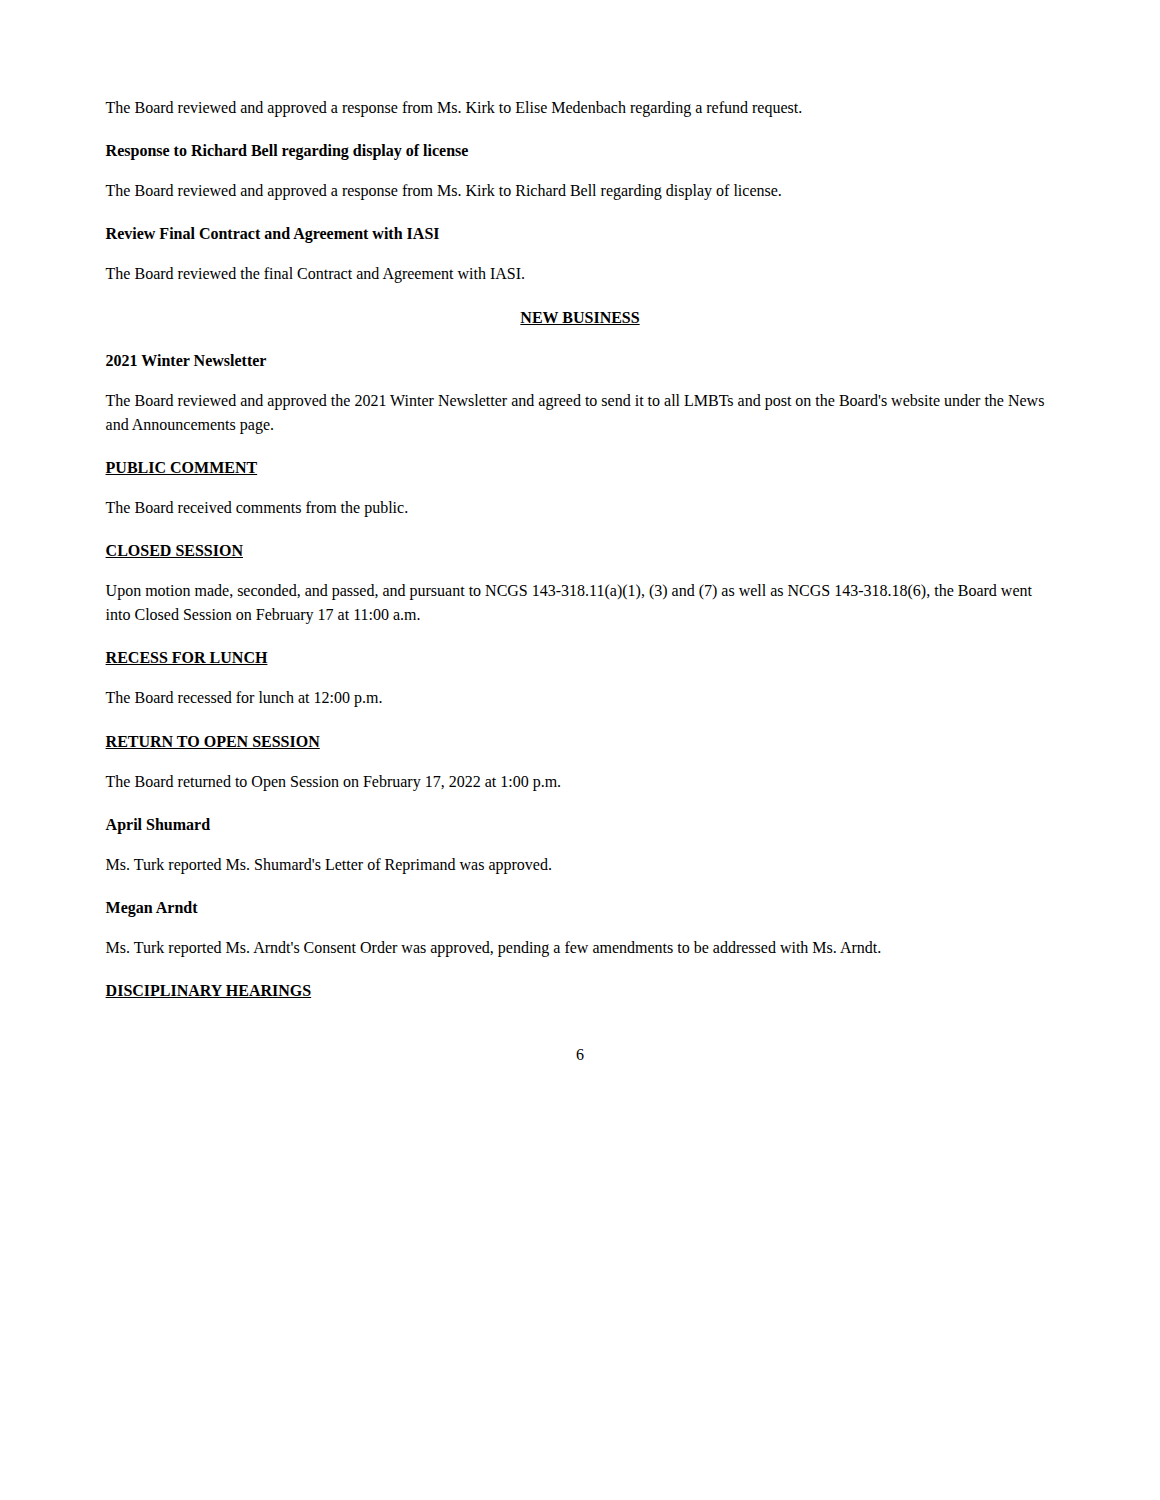The Board reviewed and approved a response from Ms. Kirk to Elise Medenbach regarding a refund request.
Response to Richard Bell regarding display of license
The Board reviewed and approved a response from Ms. Kirk to Richard Bell regarding display of license.
Review Final Contract and Agreement with IASI
The Board reviewed the final Contract and Agreement with IASI.
NEW BUSINESS
2021 Winter Newsletter
The Board reviewed and approved the 2021 Winter Newsletter and agreed to send it to all LMBTs and post on the Board's website under the News and Announcements page.
PUBLIC COMMENT
The Board received comments from the public.
CLOSED SESSION
Upon motion made, seconded, and passed, and pursuant to NCGS 143-318.11(a)(1), (3) and (7) as well as NCGS 143-318.18(6), the Board went into Closed Session on February 17 at 11:00 a.m.
RECESS FOR LUNCH
The Board recessed for lunch at 12:00 p.m.
RETURN TO OPEN SESSION
The Board returned to Open Session on February 17, 2022 at 1:00 p.m.
April Shumard
Ms. Turk reported Ms. Shumard's Letter of Reprimand was approved.
Megan Arndt
Ms. Turk reported Ms. Arndt's Consent Order was approved, pending a few amendments to be addressed with Ms. Arndt.
DISCIPLINARY HEARINGS
6